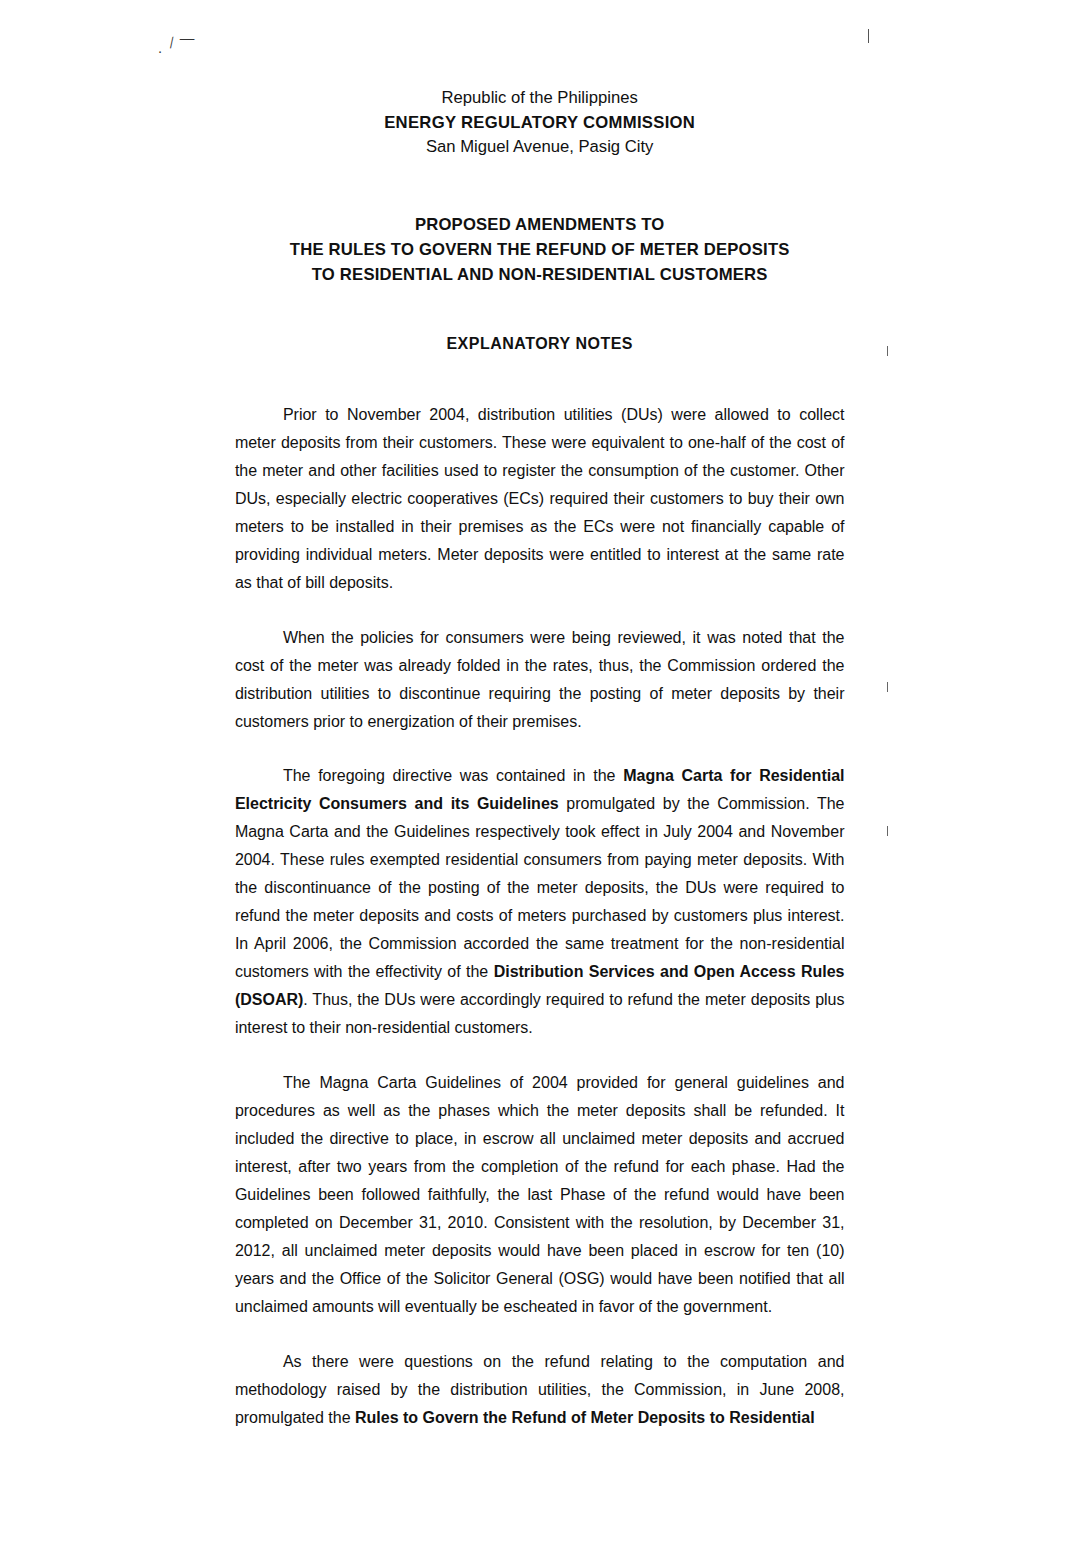.   ⁄ —
Republic of the Philippines
ENERGY REGULATORY COMMISSION
San Miguel Avenue, Pasig City
PROPOSED AMENDMENTS TO
THE RULES TO GOVERN THE REFUND OF METER DEPOSITS
TO RESIDENTIAL AND NON-RESIDENTIAL CUSTOMERS
EXPLANATORY NOTES
Prior to November 2004, distribution utilities (DUs) were allowed to collect meter deposits from their customers. These were equivalent to one-half of the cost of the meter and other facilities used to register the consumption of the customer. Other DUs, especially electric cooperatives (ECs) required their customers to buy their own meters to be installed in their premises as the ECs were not financially capable of providing individual meters. Meter deposits were entitled to interest at the same rate as that of bill deposits.
When the policies for consumers were being reviewed, it was noted that the cost of the meter was already folded in the rates, thus, the Commission ordered the distribution utilities to discontinue requiring the posting of meter deposits by their customers prior to energization of their premises.
The foregoing directive was contained in the Magna Carta for Residential Electricity Consumers and its Guidelines promulgated by the Commission. The Magna Carta and the Guidelines respectively took effect in July 2004 and November 2004. These rules exempted residential consumers from paying meter deposits. With the discontinuance of the posting of the meter deposits, the DUs were required to refund the meter deposits and costs of meters purchased by customers plus interest. In April 2006, the Commission accorded the same treatment for the non-residential customers with the effectivity of the Distribution Services and Open Access Rules (DSOAR). Thus, the DUs were accordingly required to refund the meter deposits plus interest to their non-residential customers.
The Magna Carta Guidelines of 2004 provided for general guidelines and procedures as well as the phases which the meter deposits shall be refunded. It included the directive to place, in escrow all unclaimed meter deposits and accrued interest, after two years from the completion of the refund for each phase. Had the Guidelines been followed faithfully, the last Phase of the refund would have been completed on December 31, 2010. Consistent with the resolution, by December 31, 2012, all unclaimed meter deposits would have been placed in escrow for ten (10) years and the Office of the Solicitor General (OSG) would have been notified that all unclaimed amounts will eventually be escheated in favor of the government.
As there were questions on the refund relating to the computation and methodology raised by the distribution utilities, the Commission, in June 2008, promulgated the Rules to Govern the Refund of Meter Deposits to Residential